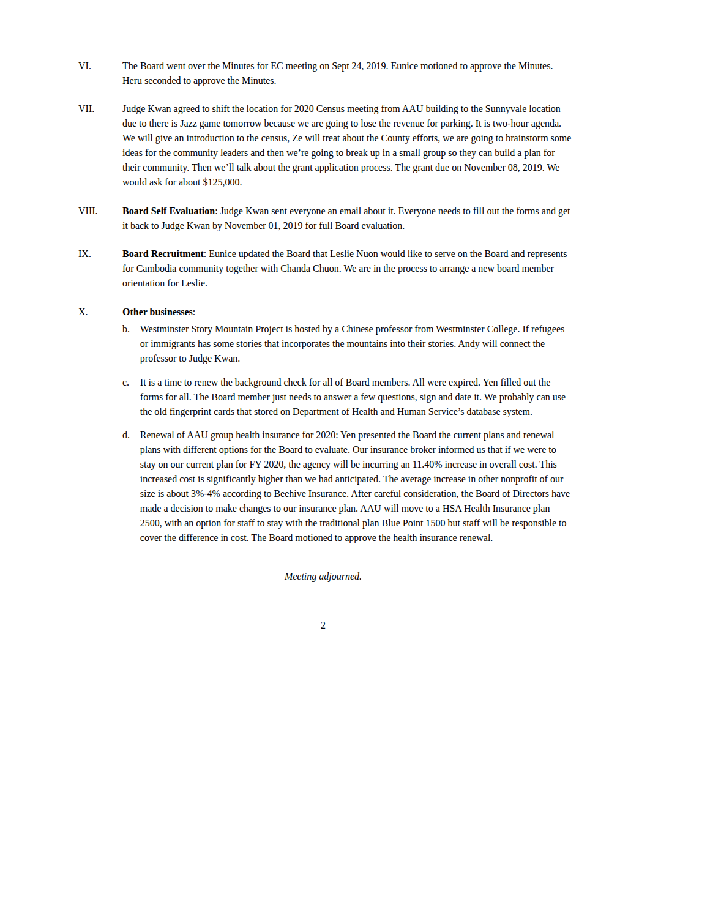VI. The Board went over the Minutes for EC meeting on Sept 24, 2019. Eunice motioned to approve the Minutes. Heru seconded to approve the Minutes.
VII. Judge Kwan agreed to shift the location for 2020 Census meeting from AAU building to the Sunnyvale location due to there is Jazz game tomorrow because we are going to lose the revenue for parking. It is two-hour agenda. We will give an introduction to the census, Ze will treat about the County efforts, we are going to brainstorm some ideas for the community leaders and then we’re going to break up in a small group so they can build a plan for their community. Then we’ll talk about the grant application process. The grant due on November 08, 2019. We would ask for about $125,000.
VIII. Board Self Evaluation: Judge Kwan sent everyone an email about it. Everyone needs to fill out the forms and get it back to Judge Kwan by November 01, 2019 for full Board evaluation.
IX. Board Recruitment: Eunice updated the Board that Leslie Nuon would like to serve on the Board and represents for Cambodia community together with Chanda Chuon. We are in the process to arrange a new board member orientation for Leslie.
X. Other businesses:
b. Westminster Story Mountain Project is hosted by a Chinese professor from Westminster College. If refugees or immigrants has some stories that incorporates the mountains into their stories. Andy will connect the professor to Judge Kwan.
c. It is a time to renew the background check for all of Board members. All were expired. Yen filled out the forms for all. The Board member just needs to answer a few questions, sign and date it. We probably can use the old fingerprint cards that stored on Department of Health and Human Service’s database system.
d. Renewal of AAU group health insurance for 2020: Yen presented the Board the current plans and renewal plans with different options for the Board to evaluate. Our insurance broker informed us that if we were to stay on our current plan for FY 2020, the agency will be incurring an 11.40% increase in overall cost. This increased cost is significantly higher than we had anticipated. The average increase in other nonprofit of our size is about 3%-4% according to Beehive Insurance. After careful consideration, the Board of Directors have made a decision to make changes to our insurance plan. AAU will move to a HSA Health Insurance plan 2500, with an option for staff to stay with the traditional plan Blue Point 1500 but staff will be responsible to cover the difference in cost. The Board motioned to approve the health insurance renewal.
Meeting adjourned.
2